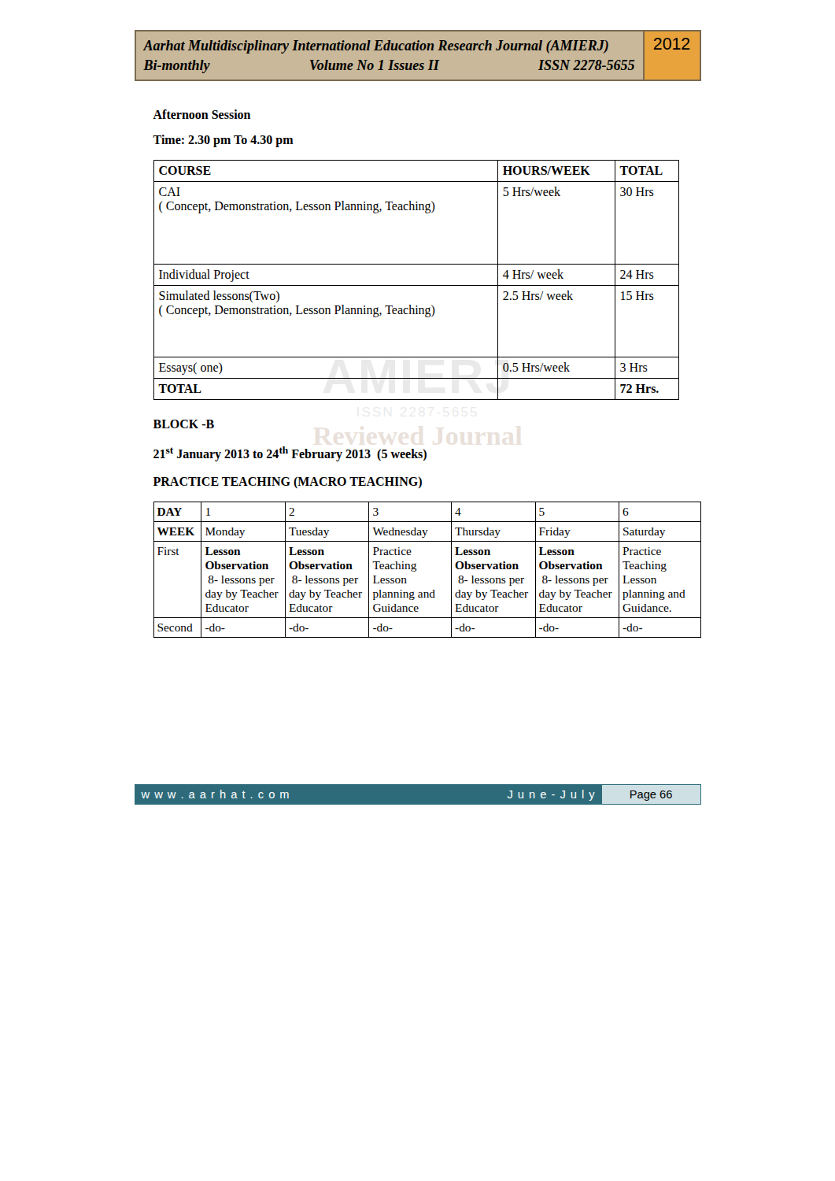Aarhat Multidisciplinary International Education Research Journal (AMIERJ)
Bi-monthly Volume No 1 Issues II ISSN 2278-5655
2012
AMIERJ
ISSN 2287-5655
Reviewed Journal
Afternoon Session
Time: 2.30 pm To 4.30 pm
| COURSE | HOURS/WEEK | TOTAL |
| --- | --- | --- |
| CAI ( Concept, Demonstration, Lesson Planning, Teaching) | 5 Hrs/week | 30 Hrs |
| Individual Project | 4 Hrs/ week | 24 Hrs |
| Simulated lessons(Two) ( Concept, Demonstration, Lesson Planning, Teaching) | 2.5 Hrs/ week | 15 Hrs |
| Essays( one) | 0.5 Hrs/week | 3 Hrs |
| TOTAL | | 72 Hrs. |
BLOCK -B
21st January 2013 to 24th February 2013 (5 weeks)
PRACTICE TEACHING (MACRO TEACHING)
| DAY | 1 | 2 | 3 | 4 | 5 | 6 |
| WEEK | Monday | Tuesday | Wednesday | Thursday | Friday | Saturday |
| First | Lesson Observation 8- lessons per day by Teacher Educator | Lesson Observation 8- lessons per day by Teacher Educator | Practice Teaching Lesson planning and Guidance | Lesson Observation 8- lessons per day by Teacher Educator | Lesson Observation 8- lessons per day by Teacher Educator | Practice Teaching Lesson planning and Guidance. |
| Second | -do- | -do- | -do- | -do- | -do- | -do- |
w w w . a a r h a t . c o m J u n e - J u l y
Page 66